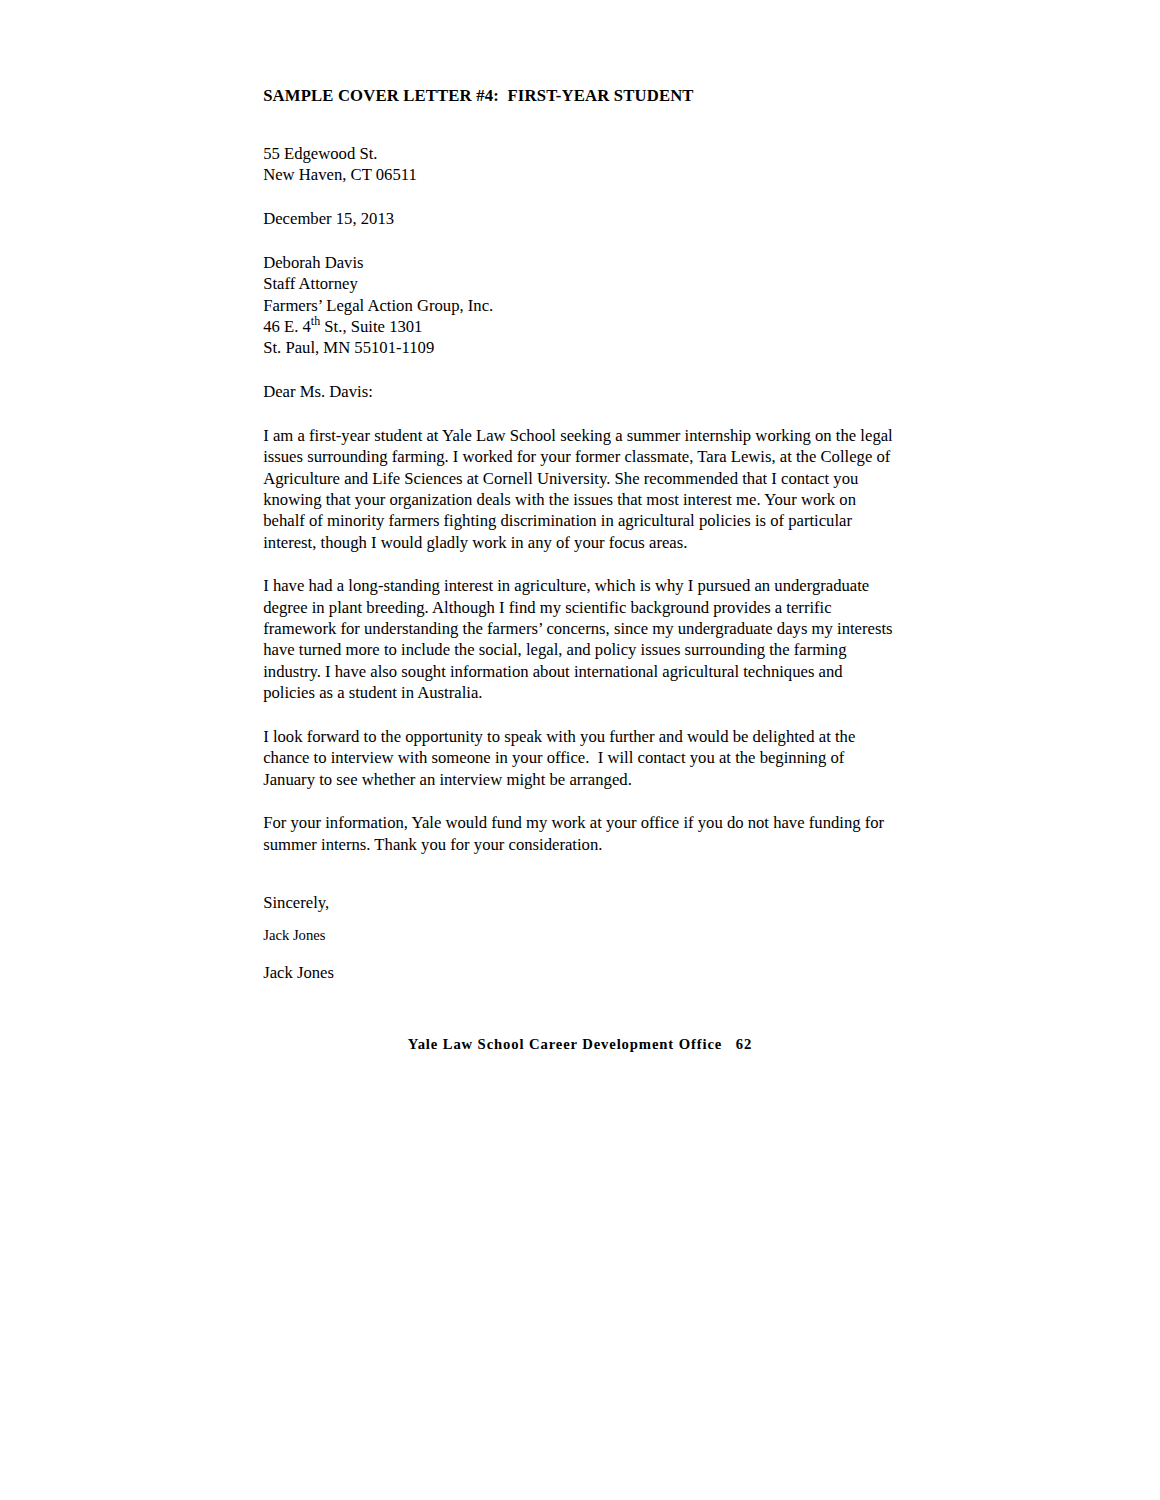SAMPLE COVER LETTER #4: FIRST-YEAR STUDENT
55 Edgewood St.
New Haven, CT 06511
December 15, 2013
Deborah Davis
Staff Attorney
Farmers’ Legal Action Group, Inc.
46 E. 4th St., Suite 1301
St. Paul, MN 55101-1109
Dear Ms. Davis:
I am a first-year student at Yale Law School seeking a summer internship working on the legal issues surrounding farming. I worked for your former classmate, Tara Lewis, at the College of Agriculture and Life Sciences at Cornell University. She recommended that I contact you knowing that your organization deals with the issues that most interest me. Your work on behalf of minority farmers fighting discrimination in agricultural policies is of particular interest, though I would gladly work in any of your focus areas.
I have had a long-standing interest in agriculture, which is why I pursued an undergraduate degree in plant breeding. Although I find my scientific background provides a terrific framework for understanding the farmers’ concerns, since my undergraduate days my interests have turned more to include the social, legal, and policy issues surrounding the farming industry. I have also sought information about international agricultural techniques and policies as a student in Australia.
I look forward to the opportunity to speak with you further and would be delighted at the chance to interview with someone in your office. I will contact you at the beginning of January to see whether an interview might be arranged.
For your information, Yale would fund my work at your office if you do not have funding for summer interns. Thank you for your consideration.
Sincerely,
Jack Jones
Jack Jones
Yale Law School Career Development Office 62